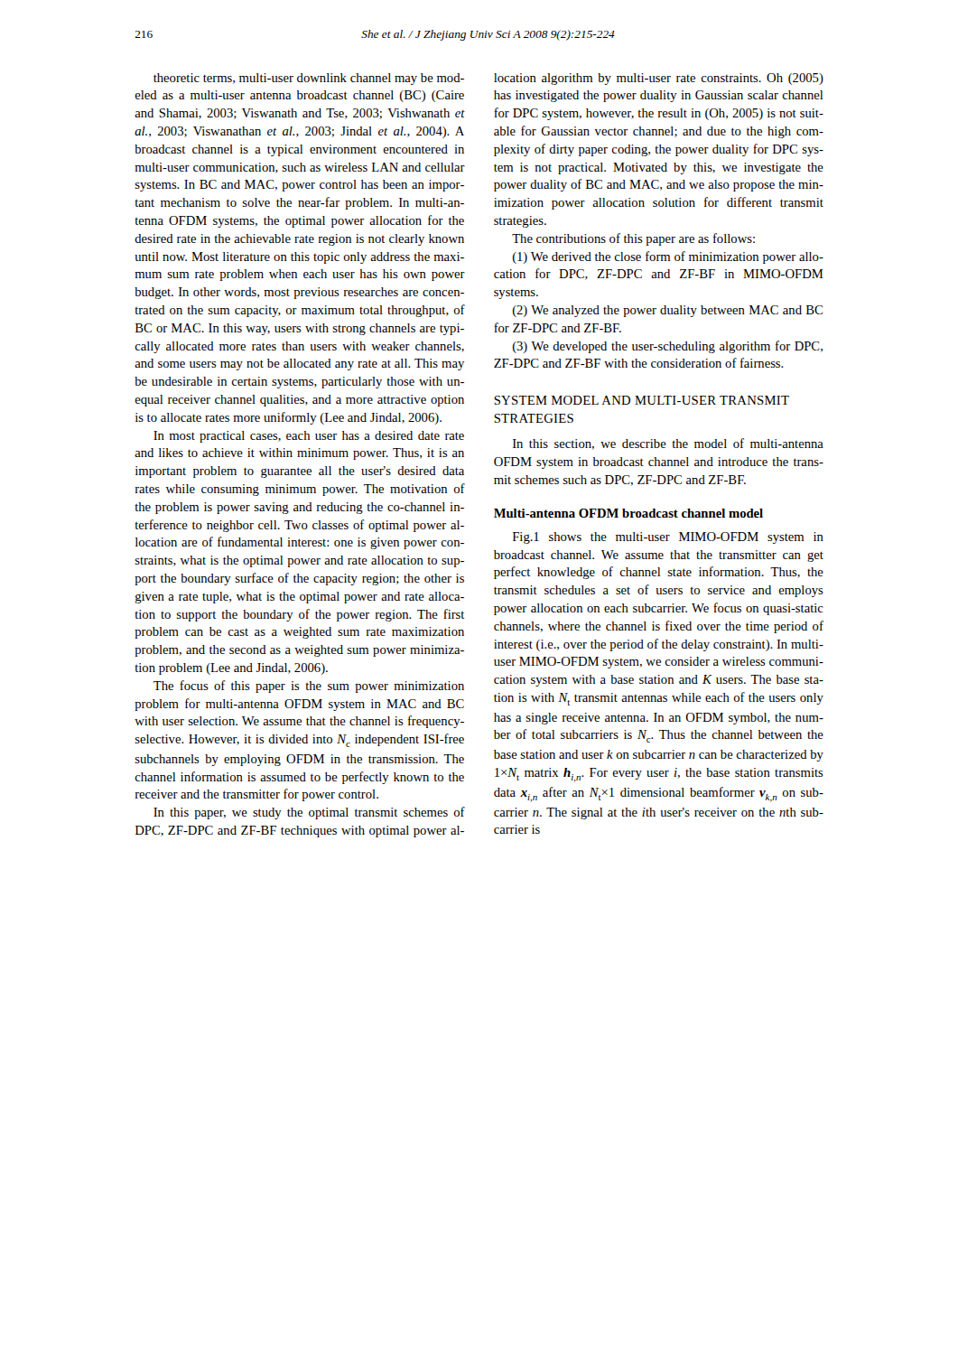216 She et al. / J Zhejiang Univ Sci A 2008 9(2):215-224
theoretic terms, multi-user downlink channel may be modeled as a multi-user antenna broadcast channel (BC) (Caire and Shamai, 2003; Viswanath and Tse, 2003; Vishwanath et al., 2003; Viswanathan et al., 2003; Jindal et al., 2004). A broadcast channel is a typical environment encountered in multi-user communication, such as wireless LAN and cellular systems. In BC and MAC, power control has been an important mechanism to solve the near-far problem. In multi-antenna OFDM systems, the optimal power allocation for the desired rate in the achievable rate region is not clearly known until now. Most literature on this topic only address the maximum sum rate problem when each user has his own power budget. In other words, most previous researches are concentrated on the sum capacity, or maximum total throughput, of BC or MAC. In this way, users with strong channels are typically allocated more rates than users with weaker channels, and some users may not be allocated any rate at all. This may be undesirable in certain systems, particularly those with unequal receiver channel qualities, and a more attractive option is to allocate rates more uniformly (Lee and Jindal, 2006).
In most practical cases, each user has a desired date rate and likes to achieve it within minimum power. Thus, it is an important problem to guarantee all the user's desired data rates while consuming minimum power. The motivation of the problem is power saving and reducing the co-channel interference to neighbor cell. Two classes of optimal power allocation are of fundamental interest: one is given power constraints, what is the optimal power and rate allocation to support the boundary surface of the capacity region; the other is given a rate tuple, what is the optimal power and rate allocation to support the boundary of the power region. The first problem can be cast as a weighted sum rate maximization problem, and the second as a weighted sum power minimization problem (Lee and Jindal, 2006).
The focus of this paper is the sum power minimization problem for multi-antenna OFDM system in MAC and BC with user selection. We assume that the channel is frequency-selective. However, it is divided into Nc independent ISI-free subchannels by employing OFDM in the transmission. The channel information is assumed to be perfectly known to the receiver and the transmitter for power control.
In this paper, we study the optimal transmit schemes of DPC, ZF-DPC and ZF-BF techniques with optimal power allocation algorithm by multi-user rate constraints. Oh (2005) has investigated the power duality in Gaussian scalar channel for DPC system, however, the result in (Oh, 2005) is not suitable for Gaussian vector channel; and due to the high complexity of dirty paper coding, the power duality for DPC system is not practical. Motivated by this, we investigate the power duality of BC and MAC, and we also propose the minimization power allocation solution for different transmit strategies.
The contributions of this paper are as follows:
(1) We derived the close form of minimization power allocation for DPC, ZF-DPC and ZF-BF in MIMO-OFDM systems.
(2) We analyzed the power duality between MAC and BC for ZF-DPC and ZF-BF.
(3) We developed the user-scheduling algorithm for DPC, ZF-DPC and ZF-BF with the consideration of fairness.
System model and multi-user transmit strategies
In this section, we describe the model of multi-antenna OFDM system in broadcast channel and introduce the transmit schemes such as DPC, ZF-DPC and ZF-BF.
Multi-antenna OFDM broadcast channel model
Fig.1 shows the multi-user MIMO-OFDM system in broadcast channel. We assume that the transmitter can get perfect knowledge of channel state information. Thus, the transmit schedules a set of users to service and employs power allocation on each subcarrier. We focus on quasi-static channels, where the channel is fixed over the time period of interest (i.e., over the period of the delay constraint). In multi-user MIMO-OFDM system, we consider a wireless communication system with a base station and K users. The base station is with Nt transmit antennas while each of the users only has a single receive antenna. In an OFDM symbol, the number of total subcarriers is Nc. Thus the channel between the base station and user k on subcarrier n can be characterized by 1×Nt matrix hi,n. For every user i, the base station transmits data xi,n after an Nt×1 dimensional beamformer vk,n on subcarrier n. The signal at the ith user's receiver on the nth subcarrier is